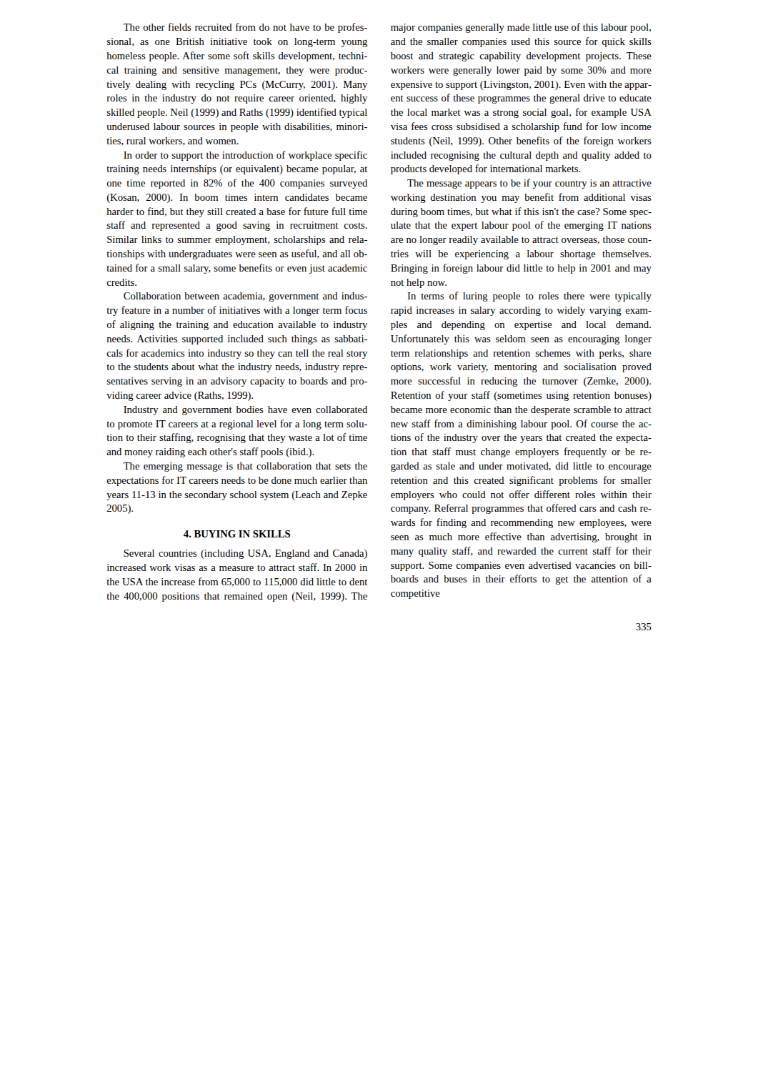The other fields recruited from do not have to be professional, as one British initiative took on long-term young homeless people. After some soft skills development, technical training and sensitive management, they were productively dealing with recycling PCs (McCurry, 2001). Many roles in the industry do not require career oriented, highly skilled people. Neil (1999) and Raths (1999) identified typical underused labour sources in people with disabilities, minorities, rural workers, and women.
In order to support the introduction of workplace specific training needs internships (or equivalent) became popular, at one time reported in 82% of the 400 companies surveyed (Kosan, 2000). In boom times intern candidates became harder to find, but they still created a base for future full time staff and represented a good saving in recruitment costs. Similar links to summer employment, scholarships and relationships with undergraduates were seen as useful, and all obtained for a small salary, some benefits or even just academic credits.
Collaboration between academia, government and industry feature in a number of initiatives with a longer term focus of aligning the training and education available to industry needs. Activities supported included such things as sabbaticals for academics into industry so they can tell the real story to the students about what the industry needs, industry representatives serving in an advisory capacity to boards and providing career advice (Raths, 1999).
Industry and government bodies have even collaborated to promote IT careers at a regional level for a long term solution to their staffing, recognising that they waste a lot of time and money raiding each other's staff pools (ibid.).
The emerging message is that collaboration that sets the expectations for IT careers needs to be done much earlier than years 11-13 in the secondary school system (Leach and Zepke 2005).
4. Buying in Skills
Several countries (including USA, England and Canada) increased work visas as a measure to attract staff. In 2000 in the USA the increase from 65,000 to 115,000 did little to dent the 400,000 positions that remained open (Neil, 1999). The major companies generally made little use of this labour pool, and the smaller companies used this source for quick skills boost and strategic capability development projects. These workers were generally lower paid by some 30% and more expensive to support (Livingston, 2001). Even with the apparent success of these programmes the general drive to educate the local market was a strong social goal, for example USA visa fees cross subsidised a scholarship fund for low income students (Neil, 1999). Other benefits of the foreign workers included recognising the cultural depth and quality added to products developed for international markets.
The message appears to be if your country is an attractive working destination you may benefit from additional visas during boom times, but what if this isn't the case? Some speculate that the expert labour pool of the emerging IT nations are no longer readily available to attract overseas, those countries will be experiencing a labour shortage themselves. Bringing in foreign labour did little to help in 2001 and may not help now.
In terms of luring people to roles there were typically rapid increases in salary according to widely varying examples and depending on expertise and local demand. Unfortunately this was seldom seen as encouraging longer term relationships and retention schemes with perks, share options, work variety, mentoring and socialisation proved more successful in reducing the turnover (Zemke, 2000). Retention of your staff (sometimes using retention bonuses) became more economic than the desperate scramble to attract new staff from a diminishing labour pool. Of course the actions of the industry over the years that created the expectation that staff must change employers frequently or be regarded as stale and under motivated, did little to encourage retention and this created significant problems for smaller employers who could not offer different roles within their company. Referral programmes that offered cars and cash rewards for finding and recommending new employees, were seen as much more effective than advertising, brought in many quality staff, and rewarded the current staff for their support. Some companies even advertised vacancies on billboards and buses in their efforts to get the attention of a competitive
335